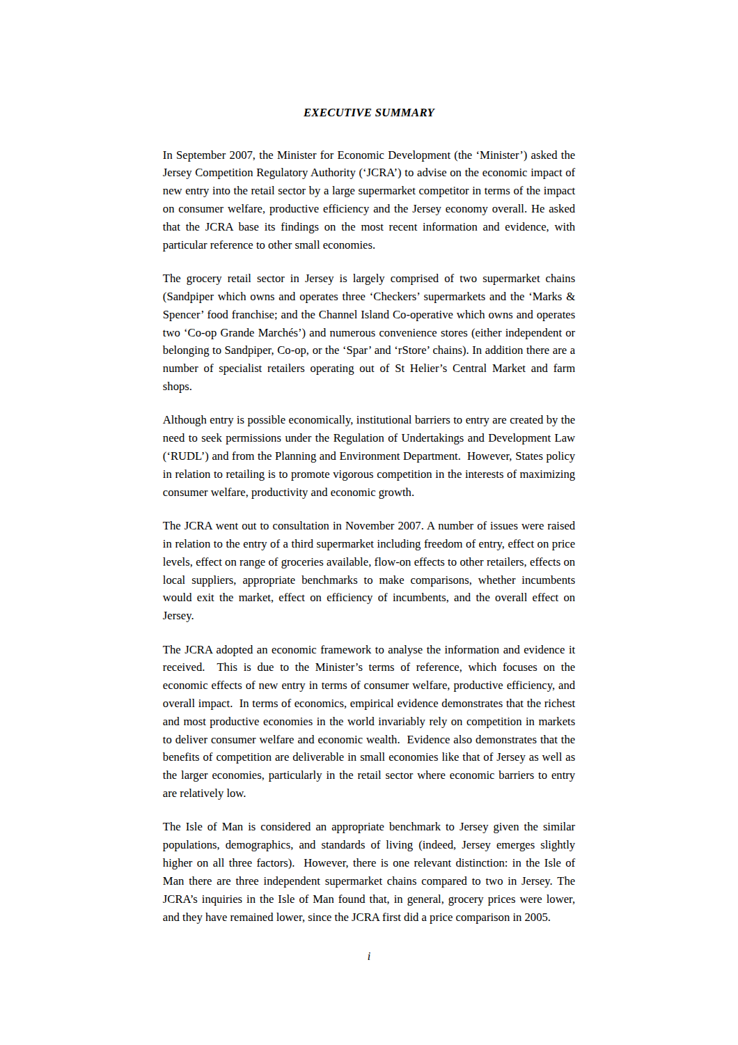EXECUTIVE SUMMARY
In September 2007, the Minister for Economic Development (the ‘Minister’) asked the Jersey Competition Regulatory Authority (‘JCRA’) to advise on the economic impact of new entry into the retail sector by a large supermarket competitor in terms of the impact on consumer welfare, productive efficiency and the Jersey economy overall. He asked that the JCRA base its findings on the most recent information and evidence, with particular reference to other small economies.
The grocery retail sector in Jersey is largely comprised of two supermarket chains (Sandpiper which owns and operates three ‘Checkers’ supermarkets and the ‘Marks & Spencer’ food franchise; and the Channel Island Co-operative which owns and operates two ‘Co-op Grande Marchés’) and numerous convenience stores (either independent or belonging to Sandpiper, Co-op, or the ‘Spar’ and ‘rStore’ chains). In addition there are a number of specialist retailers operating out of St Helier’s Central Market and farm shops.
Although entry is possible economically, institutional barriers to entry are created by the need to seek permissions under the Regulation of Undertakings and Development Law (‘RUDL’) and from the Planning and Environment Department. However, States policy in relation to retailing is to promote vigorous competition in the interests of maximizing consumer welfare, productivity and economic growth.
The JCRA went out to consultation in November 2007. A number of issues were raised in relation to the entry of a third supermarket including freedom of entry, effect on price levels, effect on range of groceries available, flow-on effects to other retailers, effects on local suppliers, appropriate benchmarks to make comparisons, whether incumbents would exit the market, effect on efficiency of incumbents, and the overall effect on Jersey.
The JCRA adopted an economic framework to analyse the information and evidence it received. This is due to the Minister’s terms of reference, which focuses on the economic effects of new entry in terms of consumer welfare, productive efficiency, and overall impact. In terms of economics, empirical evidence demonstrates that the richest and most productive economies in the world invariably rely on competition in markets to deliver consumer welfare and economic wealth. Evidence also demonstrates that the benefits of competition are deliverable in small economies like that of Jersey as well as the larger economies, particularly in the retail sector where economic barriers to entry are relatively low.
The Isle of Man is considered an appropriate benchmark to Jersey given the similar populations, demographics, and standards of living (indeed, Jersey emerges slightly higher on all three factors). However, there is one relevant distinction: in the Isle of Man there are three independent supermarket chains compared to two in Jersey. The JCRA’s inquiries in the Isle of Man found that, in general, grocery prices were lower, and they have remained lower, since the JCRA first did a price comparison in 2005.
i